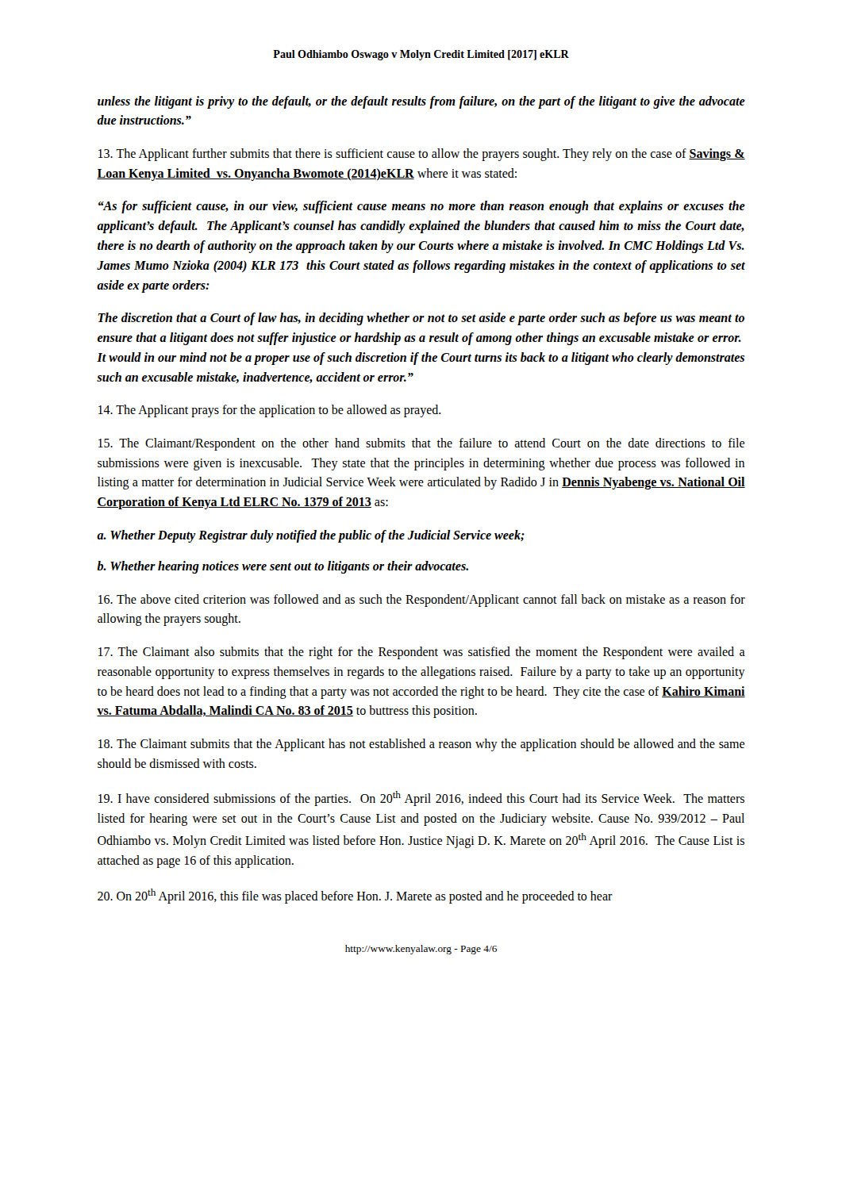Paul Odhiambo Oswago v Molyn Credit Limited [2017] eKLR
unless the litigant is privy to the default, or the default results from failure, on the part of the litigant to give the advocate due instructions.”
13. The Applicant further submits that there is sufficient cause to allow the prayers sought. They rely on the case of Savings & Loan Kenya Limited vs. Onyancha Bwomote (2014)eKLR where it was stated:
“As for sufficient cause, in our view, sufficient cause means no more than reason enough that explains or excuses the applicant’s default. The Applicant’s counsel has candidly explained the blunders that caused him to miss the Court date, there is no dearth of authority on the approach taken by our Courts where a mistake is involved. In CMC Holdings Ltd Vs. James Mumo Nzioka (2004) KLR 173 this Court stated as follows regarding mistakes in the context of applications to set aside ex parte orders:
The discretion that a Court of law has, in deciding whether or not to set aside e parte order such as before us was meant to ensure that a litigant does not suffer injustice or hardship as a result of among other things an excusable mistake or error. It would in our mind not be a proper use of such discretion if the Court turns its back to a litigant who clearly demonstrates such an excusable mistake, inadvertence, accident or error.”
14. The Applicant prays for the application to be allowed as prayed.
15. The Claimant/Respondent on the other hand submits that the failure to attend Court on the date directions to file submissions were given is inexcusable. They state that the principles in determining whether due process was followed in listing a matter for determination in Judicial Service Week were articulated by Radido J in Dennis Nyabenge vs. National Oil Corporation of Kenya Ltd ELRC No. 1379 of 2013 as:
a. Whether Deputy Registrar duly notified the public of the Judicial Service week;
b. Whether hearing notices were sent out to litigants or their advocates.
16. The above cited criterion was followed and as such the Respondent/Applicant cannot fall back on mistake as a reason for allowing the prayers sought.
17. The Claimant also submits that the right for the Respondent was satisfied the moment the Respondent were availed a reasonable opportunity to express themselves in regards to the allegations raised. Failure by a party to take up an opportunity to be heard does not lead to a finding that a party was not accorded the right to be heard. They cite the case of Kahiro Kimani vs. Fatuma Abdalla, Malindi CA No. 83 of 2015 to buttress this position.
18. The Claimant submits that the Applicant has not established a reason why the application should be allowed and the same should be dismissed with costs.
19. I have considered submissions of the parties. On 20th April 2016, indeed this Court had its Service Week. The matters listed for hearing were set out in the Court’s Cause List and posted on the Judiciary website. Cause No. 939/2012 – Paul Odhiambo vs. Molyn Credit Limited was listed before Hon. Justice Njagi D. K. Marete on 20th April 2016. The Cause List is attached as page 16 of this application.
20. On 20th April 2016, this file was placed before Hon. J. Marete as posted and he proceeded to hear
http://www.kenyalaw.org - Page 4/6